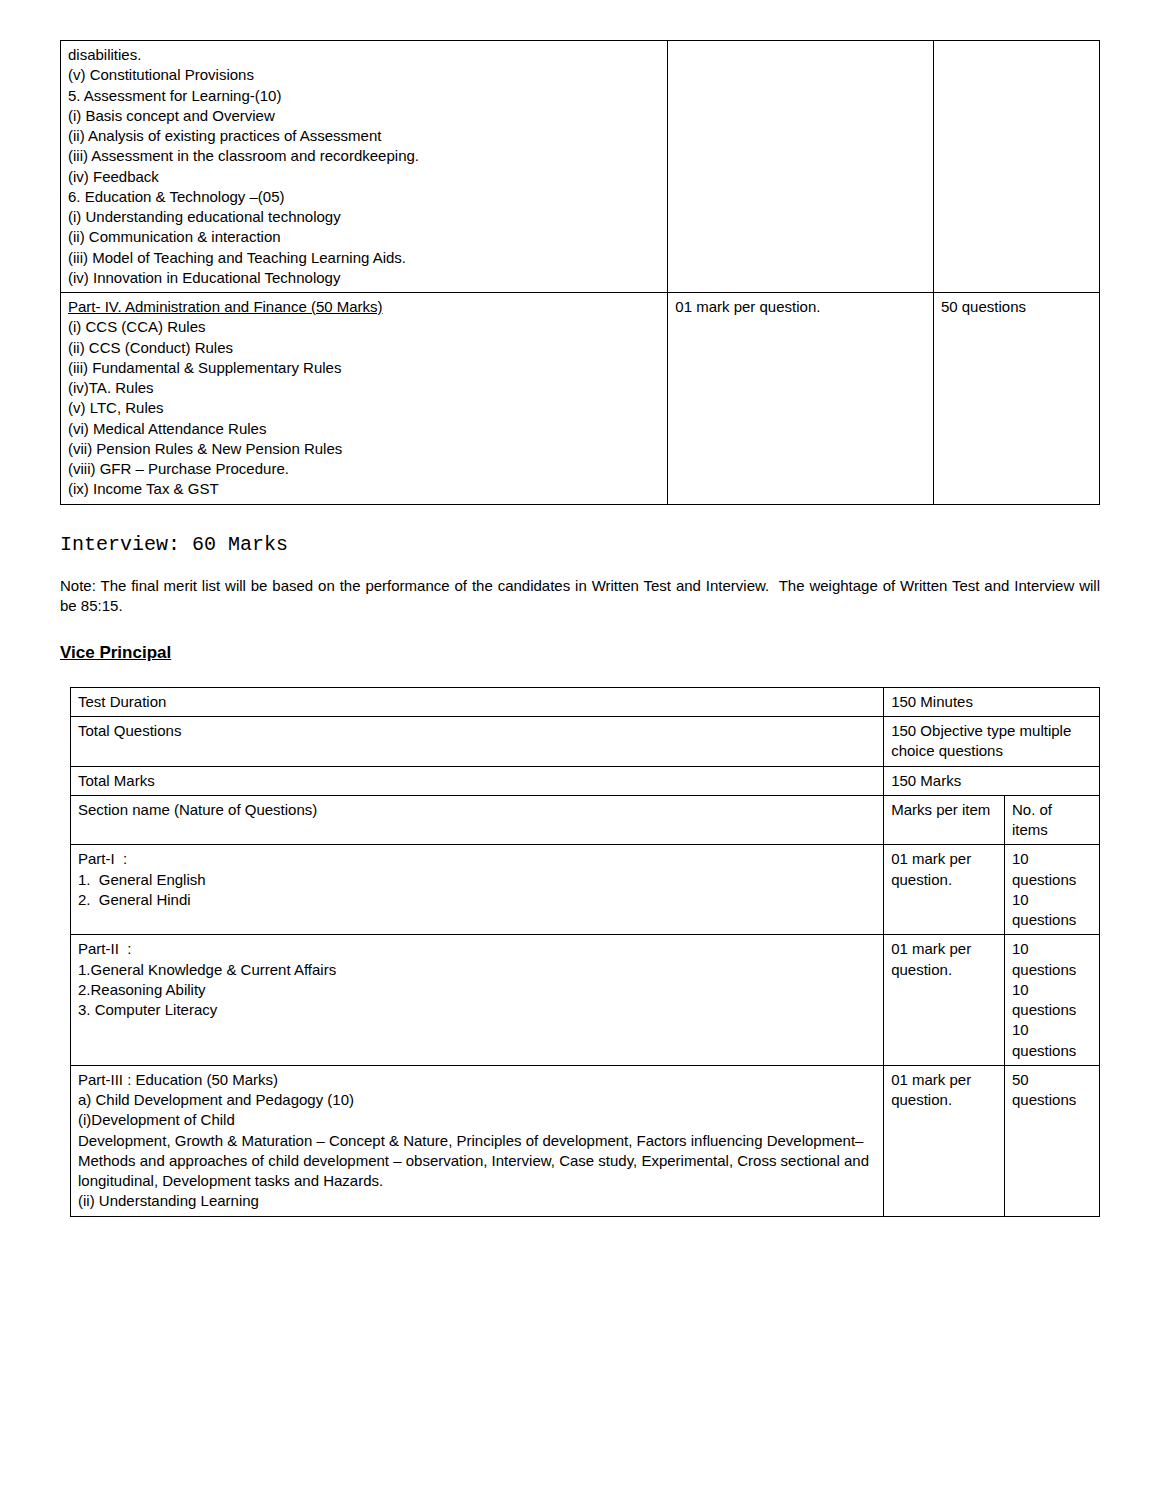| disabilities. (v) Constitutional Provisions 5. Assessment for Learning-(10) (i) Basis concept and Overview (ii) Analysis of existing practices of Assessment (iii) Assessment in the classroom and recordkeeping. (iv) Feedback 6. Education & Technology –(05) (i) Understanding educational technology (ii) Communication & interaction (iii) Model of Teaching and Teaching Learning Aids. (iv) Innovation in Educational Technology | | |
| Part- IV. Administration and Finance (50 Marks) (i) CCS (CCA) Rules (ii) CCS (Conduct) Rules (iii) Fundamental & Supplementary Rules (iv)TA. Rules (v) LTC, Rules (vi) Medical Attendance Rules (vii) Pension Rules & New Pension Rules (viii) GFR – Purchase Procedure. (ix) Income Tax & GST | 01 mark per question. | 50 questions |
Interview: 60 Marks
Note: The final merit list will be based on the performance of the candidates in Written Test and Interview. The weightage of Written Test and Interview will be 85:15.
Vice Principal
| Test Duration | 150 Minutes |
| Total Questions | 150 Objective type multiple choice questions |
| Total Marks | 150 Marks |
| Section name (Nature of Questions) | Marks per item | No. of items |
| Part-I : 1. General English 2. General Hindi | 01 mark per question. | 10 questions 10 questions |
| Part-II : 1.General Knowledge & Current Affairs 2.Reasoning Ability 3. Computer Literacy | 01 mark per question. | 10 questions 10 questions 10 questions |
| Part-III : Education (50 Marks) a) Child Development and Pedagogy (10) (i)Development of Child Development, Growth & Maturation – Concept & Nature, Principles of development, Factors influencing Development– Methods and approaches of child development – observation, Interview, Case study, Experimental, Cross sectional and longitudinal, Development tasks and Hazards. (ii) Understanding Learning | 01 mark per question. | 50 questions |